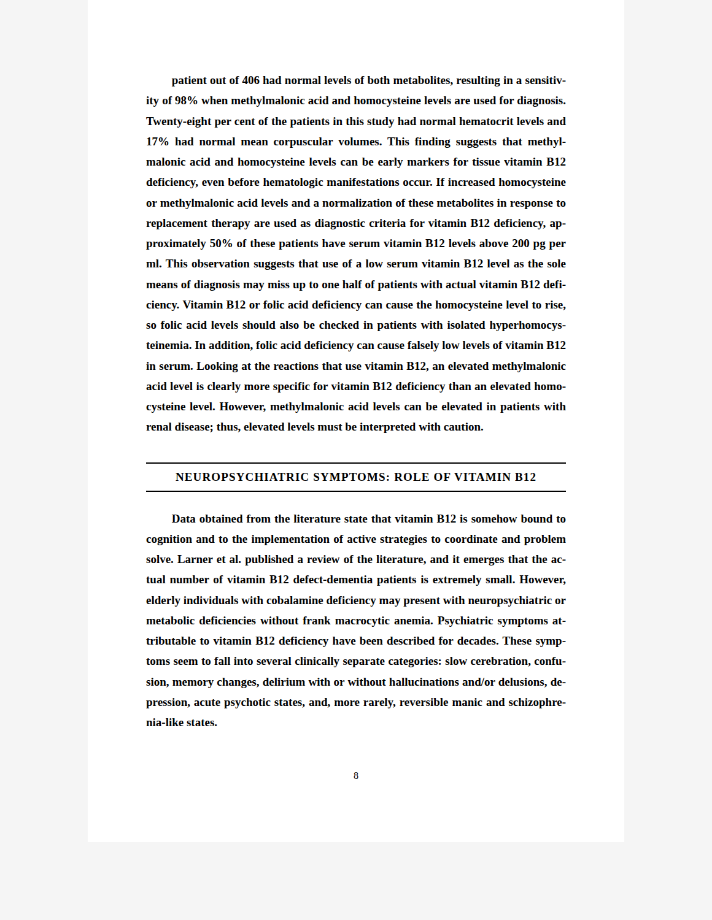patient out of 406 had normal levels of both metabolites, resulting in a sensitivity of 98% when methylmalonic acid and homocysteine levels are used for diagnosis. Twenty-eight per cent of the patients in this study had normal hematocrit levels and 17% had normal mean corpuscular volumes. This finding suggests that methylmalonic acid and homocysteine levels can be early markers for tissue vitamin B12 deficiency, even before hematologic manifestations occur. If increased homocysteine or methylmalonic acid levels and a normalization of these metabolites in response to replacement therapy are used as diagnostic criteria for vitamin B12 deficiency, approximately 50% of these patients have serum vitamin B12 levels above 200 pg per ml. This observation suggests that use of a low serum vitamin B12 level as the sole means of diagnosis may miss up to one half of patients with actual vitamin B12 deficiency. Vitamin B12 or folic acid deficiency can cause the homocysteine level to rise, so folic acid levels should also be checked in patients with isolated hyperhomocysteinemia. In addition, folic acid deficiency can cause falsely low levels of vitamin B12 in serum. Looking at the reactions that use vitamin B12, an elevated methylmalonic acid level is clearly more specific for vitamin B12 deficiency than an elevated homocysteine level. However, methylmalonic acid levels can be elevated in patients with renal disease; thus, elevated levels must be interpreted with caution.
Neuropsychiatric Symptoms: Role of Vitamin B12
Data obtained from the literature state that vitamin B12 is somehow bound to cognition and to the implementation of active strategies to coordinate and problem solve. Larner et al. published a review of the literature, and it emerges that the actual number of vitamin B12 defect-dementia patients is extremely small. However, elderly individuals with cobalamine deficiency may present with neuropsychiatric or metabolic deficiencies without frank macrocytic anemia. Psychiatric symptoms attributable to vitamin B12 deficiency have been described for decades. These symptoms seem to fall into several clinically separate categories: slow cerebration, confusion, memory changes, delirium with or without hallucinations and/or delusions, depression, acute psychotic states, and, more rarely, reversible manic and schizophrenia-like states.
8